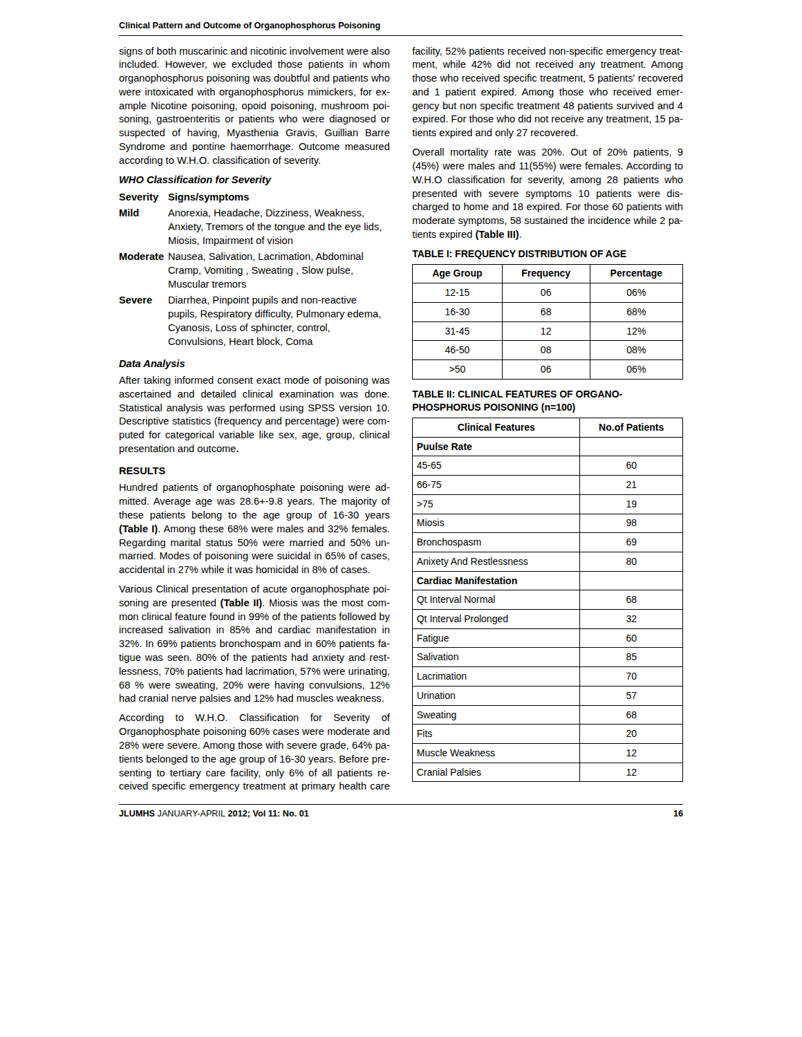Clinical Pattern and Outcome of Organophosphorus Poisoning
signs of both muscarinic and nicotinic involvement were also included. However, we excluded those patients in whom organophosphorus poisoning was doubtful and patients who were intoxicated with organophosphorus mimickers, for example Nicotine poisoning, opoid poisoning, mushroom poisoning, gastroenteritis or patients who were diagnosed or suspected of having, Myasthenia Gravis, Guillian Barre Syndrome and pontine haemorrhage. Outcome measured according to W.H.O. classification of severity.
WHO Classification for Severity
| Severity | Signs/symptoms |
| --- | --- |
| Mild | Anorexia, Headache, Dizziness, Weakness, Anxiety, Tremors of the tongue and the eye lids, Miosis, Impairment of vision |
| Moderate | Nausea, Salivation, Lacrimation, Abdominal Cramp, Vomiting , Sweating , Slow pulse, Muscular tremors |
| Severe | Diarrhea, Pinpoint pupils and non-reactive pupils, Respiratory difficulty, Pulmonary edema, Cyanosis, Loss of sphincter, control, Convulsions, Heart block, Coma |
Data Analysis
After taking informed consent exact mode of poisoning was ascertained and detailed clinical examination was done. Statistical analysis was performed using SPSS version 10. Descriptive statistics (frequency and percentage) were computed for categorical variable like sex, age, group, clinical presentation and outcome.
RESULTS
Hundred patients of organophosphate poisoning were admitted. Average age was 28.6+-9.8 years. The majority of these patients belong to the age group of 16-30 years (Table I). Among these 68% were males and 32% females. Regarding marital status 50% were married and 50% unmarried. Modes of poisoning were suicidal in 65% of cases, accidental in 27% while it was homicidal in 8% of cases.
Various Clinical presentation of acute organophosphate poisoning are presented (Table II). Miosis was the most common clinical feature found in 99% of the patients followed by increased salivation in 85% and cardiac manifestation in 32%. In 69% patients bronchospam and in 60% patients fatigue was seen. 80% of the patients had anxiety and restlessness, 70% patients had lacrimation, 57% were urinating, 68 % were sweating, 20% were having convulsions, 12% had cranial nerve palsies and 12% had muscles weakness.
According to W.H.O. Classification for Severity of Organophosphate poisoning 60% cases were moderate and 28% were severe. Among those with severe grade, 64% patients belonged to the age group of 16-30 years. Before presenting to tertiary care facility, only 6% of all patients received specific emergency treatment at primary health care facility, 52% patients received non-specific emergency treatment, while 42% did not received any treatment. Among those who received specific treatment, 5 patients' recovered and 1 patient expired. Among those who received emergency but non specific treatment 48 patients survived and 4 expired. For those who did not receive any treatment, 15 patients expired and only 27 recovered.
Overall mortality rate was 20%. Out of 20% patients, 9 (45%) were males and 11(55%) were females. According to W.H.O classification for severity, among 28 patients who presented with severe symptoms 10 patients were discharged to home and 18 expired. For those 60 patients with moderate symptoms, 58 sustained the incidence while 2 patients expired (Table III).
TABLE I: FREQUENCY DISTRIBUTION OF AGE
| Age Group | Frequency | Percentage |
| --- | --- | --- |
| 12-15 | 06 | 06% |
| 16-30 | 68 | 68% |
| 31-45 | 12 | 12% |
| 46-50 | 08 | 08% |
| >50 | 06 | 06% |
TABLE II: CLINICAL FEATURES OF ORGANO-PHOSPHORUS POISONING (n=100)
| Clinical Features | No.of Patients |
| --- | --- |
| Puulse Rate | |
| 45-65 | 60 |
| 66-75 | 21 |
| >75 | 19 |
| Miosis | 98 |
| Bronchospasm | 69 |
| Anixety And Restlessness | 80 |
| Cardiac Manifestation | |
| Qt Interval Normal | 68 |
| Qt Interval Prolonged | 32 |
| Fatigue | 60 |
| Salivation | 85 |
| Lacrimation | 70 |
| Urination | 57 |
| Sweating | 68 |
| Fits | 20 |
| Muscle Weakness | 12 |
| Cranial Palsies | 12 |
JLUMHS JANUARY-APRIL 2012; Vol 11: No. 01 16